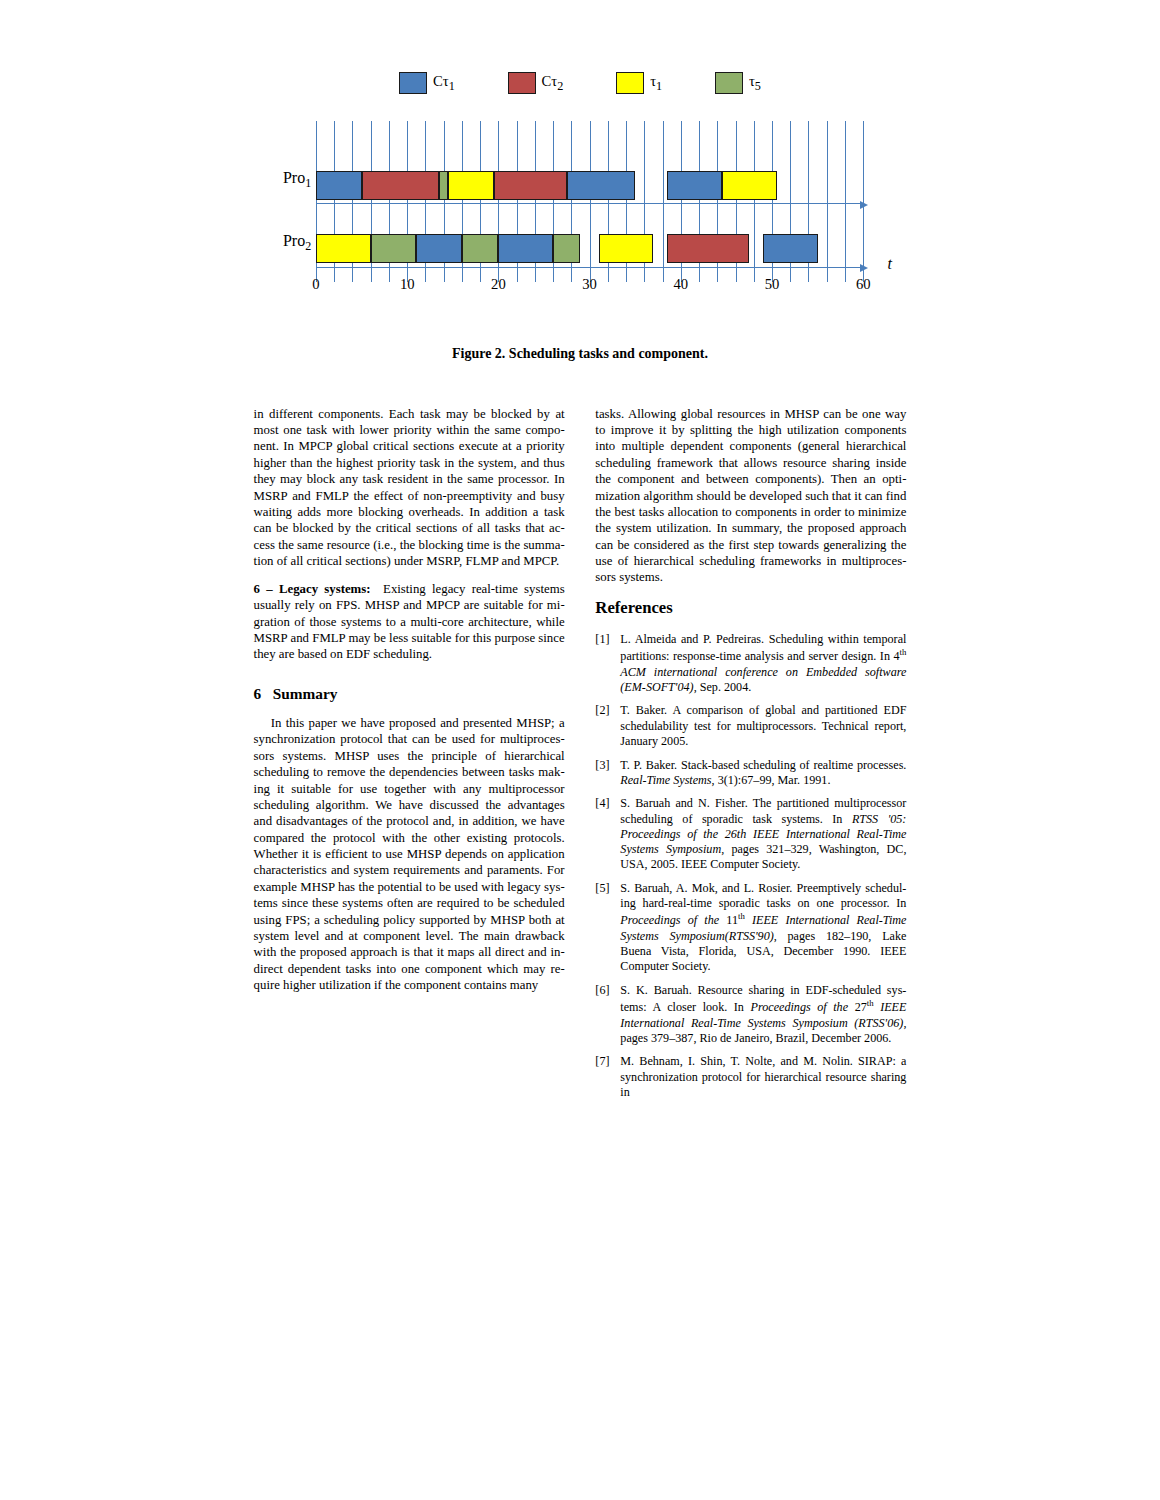Cτ1
Cτ2
τ1
τ5
Pro1
Pro2
t
0 10 20 30 40 50 60
Figure 2. Scheduling tasks and component.
in different components. Each task may be blocked by at most one task with lower priority within the same component. In MPCP global critical sections execute at a priority higher than the highest priority task in the system, and thus they may block any task resident in the same processor. In MSRP and FMLP the effect of non-preemptivity and busy waiting adds more blocking overheads. In addition a task can be blocked by the critical sections of all tasks that access the same resource (i.e., the blocking time is the summation of all critical sections) under MSRP, FLMP and MPCP.
6 – Legacy systems: Existing legacy real-time systems usually rely on FPS. MHSP and MPCP are suitable for migration of those systems to a multi-core architecture, while MSRP and FMLP may be less suitable for this purpose since they are based on EDF scheduling.
6 Summary
In this paper we have proposed and presented MHSP; a synchronization protocol that can be used for multiprocessors systems. MHSP uses the principle of hierarchical scheduling to remove the dependencies between tasks making it suitable for use together with any multiprocessor scheduling algorithm. We have discussed the advantages and disadvantages of the protocol and, in addition, we have compared the protocol with the other existing protocols. Whether it is efficient to use MHSP depends on application characteristics and system requirements and paraments. For example MHSP has the potential to be used with legacy systems since these systems often are required to be scheduled using FPS; a scheduling policy supported by MHSP both at system level and at component level. The main drawback with the proposed approach is that it maps all direct and indirect dependent tasks into one component which may require higher utilization if the component contains many
tasks. Allowing global resources in MHSP can be one way to improve it by splitting the high utilization components into multiple dependent components (general hierarchical scheduling framework that allows resource sharing inside the component and between components). Then an optimization algorithm should be developed such that it can find the best tasks allocation to components in order to minimize the system utilization. In summary, the proposed approach can be considered as the first step towards generalizing the use of hierarchical scheduling frameworks in multiprocessors systems.
References
[1] L. Almeida and P. Pedreiras. Scheduling within temporal partitions: response-time analysis and server design. In 4th ACM international conference on Embedded software (EM-SOFT'04), Sep. 2004.
[2] T. Baker. A comparison of global and partitioned EDF schedulability test for multiprocessors. Technical report, January 2005.
[3] T. P. Baker. Stack-based scheduling of realtime processes. Real-Time Systems, 3(1):67–99, Mar. 1991.
[4] S. Baruah and N. Fisher. The partitioned multiprocessor scheduling of sporadic task systems. In RTSS '05: Proceedings of the 26th IEEE International Real-Time Systems Symposium, pages 321–329, Washington, DC, USA, 2005. IEEE Computer Society.
[5] S. Baruah, A. Mok, and L. Rosier. Preemptively scheduling hard-real-time sporadic tasks on one processor. In Proceedings of the 11th IEEE International Real-Time Systems Symposium(RTSS'90), pages 182–190, Lake Buena Vista, Florida, USA, December 1990. IEEE Computer Society.
[6] S. K. Baruah. Resource sharing in EDF-scheduled systems: A closer look. In Proceedings of the 27th IEEE International Real-Time Systems Symposium (RTSS'06), pages 379–387, Rio de Janeiro, Brazil, December 2006.
[7] M. Behnam, I. Shin, T. Nolte, and M. Nolin. SIRAP: a synchronization protocol for hierarchical resource sharing in